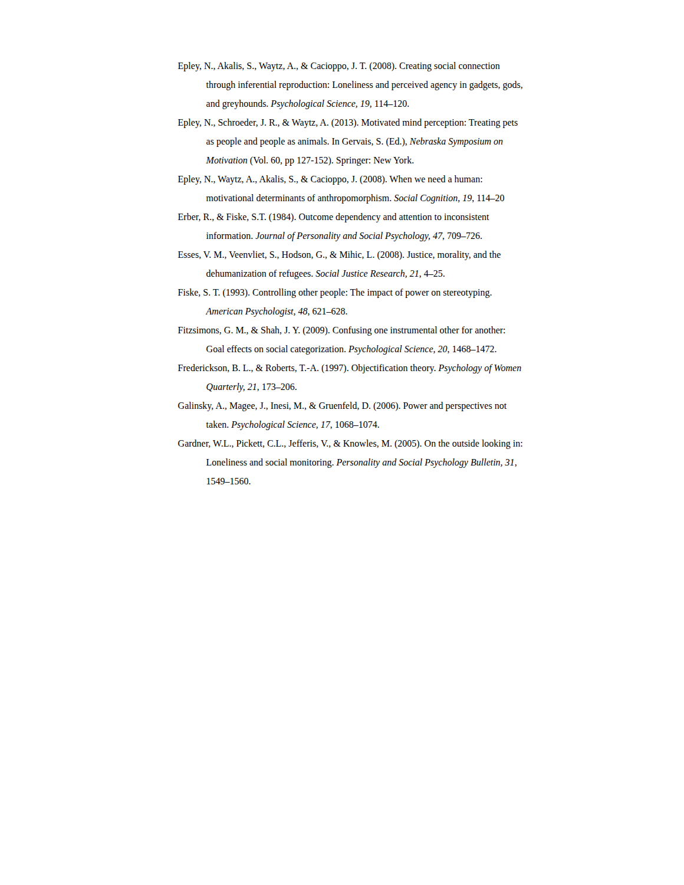Epley, N., Akalis, S., Waytz, A., & Cacioppo, J. T. (2008). Creating social connection through inferential reproduction: Loneliness and perceived agency in gadgets, gods, and greyhounds. Psychological Science, 19, 114–120.
Epley, N., Schroeder, J. R., & Waytz, A. (2013). Motivated mind perception: Treating pets as people and people as animals. In Gervais, S. (Ed.), Nebraska Symposium on Motivation (Vol. 60, pp 127-152). Springer: New York.
Epley, N., Waytz, A., Akalis, S., & Cacioppo, J. (2008). When we need a human: motivational determinants of anthropomorphism. Social Cognition, 19, 114–20
Erber, R., & Fiske, S.T. (1984). Outcome dependency and attention to inconsistent information. Journal of Personality and Social Psychology, 47, 709–726.
Esses, V. M., Veenvliet, S., Hodson, G., & Mihic, L. (2008). Justice, morality, and the dehumanization of refugees. Social Justice Research, 21, 4–25.
Fiske, S. T. (1993). Controlling other people: The impact of power on stereotyping. American Psychologist, 48, 621–628.
Fitzsimons, G. M., & Shah, J. Y. (2009). Confusing one instrumental other for another: Goal effects on social categorization. Psychological Science, 20, 1468–1472.
Frederickson, B. L., & Roberts, T.-A. (1997). Objectification theory. Psychology of Women Quarterly, 21, 173–206.
Galinsky, A., Magee, J., Inesi, M., & Gruenfeld, D. (2006). Power and perspectives not taken. Psychological Science, 17, 1068–1074.
Gardner, W.L., Pickett, C.L., Jefferis, V., & Knowles, M. (2005). On the outside looking in: Loneliness and social monitoring. Personality and Social Psychology Bulletin, 31, 1549–1560.